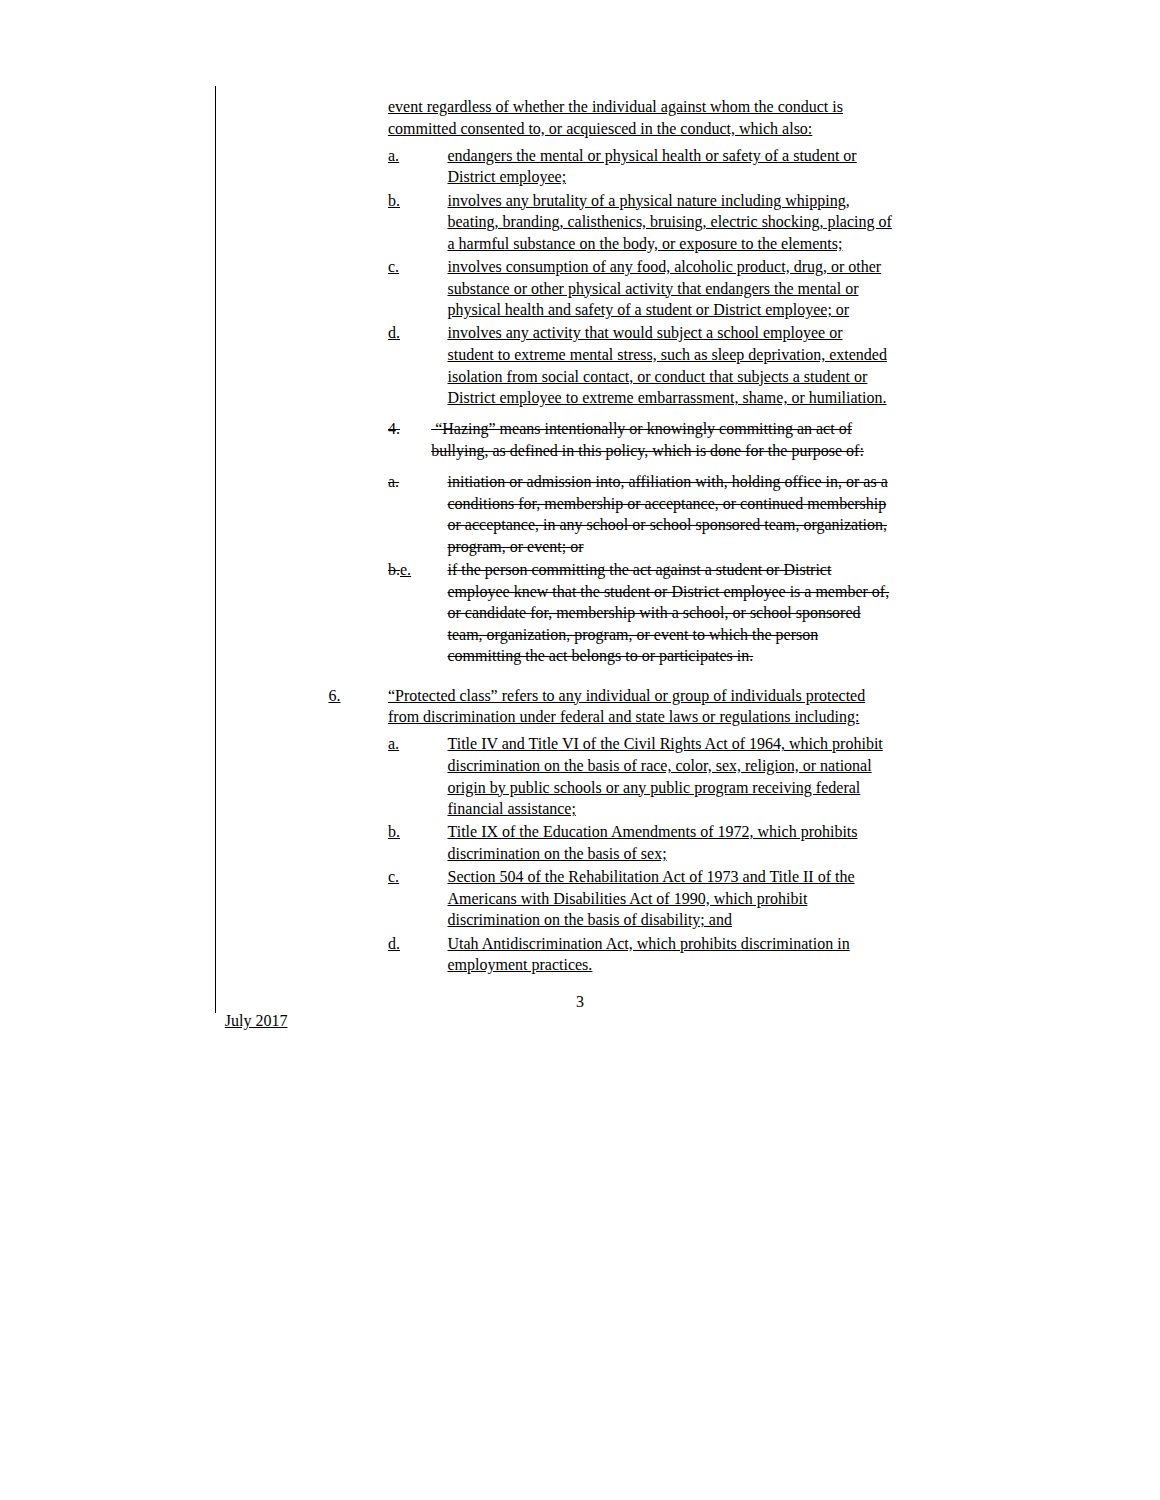event regardless of whether the individual against whom the conduct is committed consented to, or acquiesced in the conduct, which also:
a.
endangers the mental or physical health or safety of a student or District employee;
b.
involves any brutality of a physical nature including whipping, beating, branding, calisthenics, bruising, electric shocking, placing of a harmful substance on the body, or exposure to the elements;
c.
involves consumption of any food, alcoholic product, drug, or other substance or other physical activity that endangers the mental or physical health and safety of a student or District employee; or
d.
involves any activity that would subject a school employee or student to extreme mental stress, such as sleep deprivation, extended isolation from social contact, or conduct that subjects a student or District employee to extreme embarrassment, shame, or humiliation.
4.
“Hazing” means intentionally or knowingly committing an act of bullying, as defined in this policy, which is done for the purpose of:
a.
initiation or admission into, affiliation with, holding office in, or as a conditions for, membership or acceptance, or continued membership or acceptance, in any school or school sponsored team, organization, program, or event; or
b. e.
if the person committing the act against a student or District employee knew that the student or District employee is a member of, or candidate for, membership with a school, or school sponsored team, organization, program, or event to which the person committing the act belongs to or participates in.
6.
“Protected class” refers to any individual or group of individuals protected from discrimination under federal and state laws or regulations including:
a.
Title IV and Title VI of the Civil Rights Act of 1964, which prohibit discrimination on the basis of race, color, sex, religion, or national origin by public schools or any public program receiving federal financial assistance;
b.
Title IX of the Education Amendments of 1972, which prohibits discrimination on the basis of sex;
c.
Section 504 of the Rehabilitation Act of 1973 and Title II of the Americans with Disabilities Act of 1990, which prohibit discrimination on the basis of disability; and
d.
Utah Antidiscrimination Act, which prohibits discrimination in employment practices.
3
July 2017